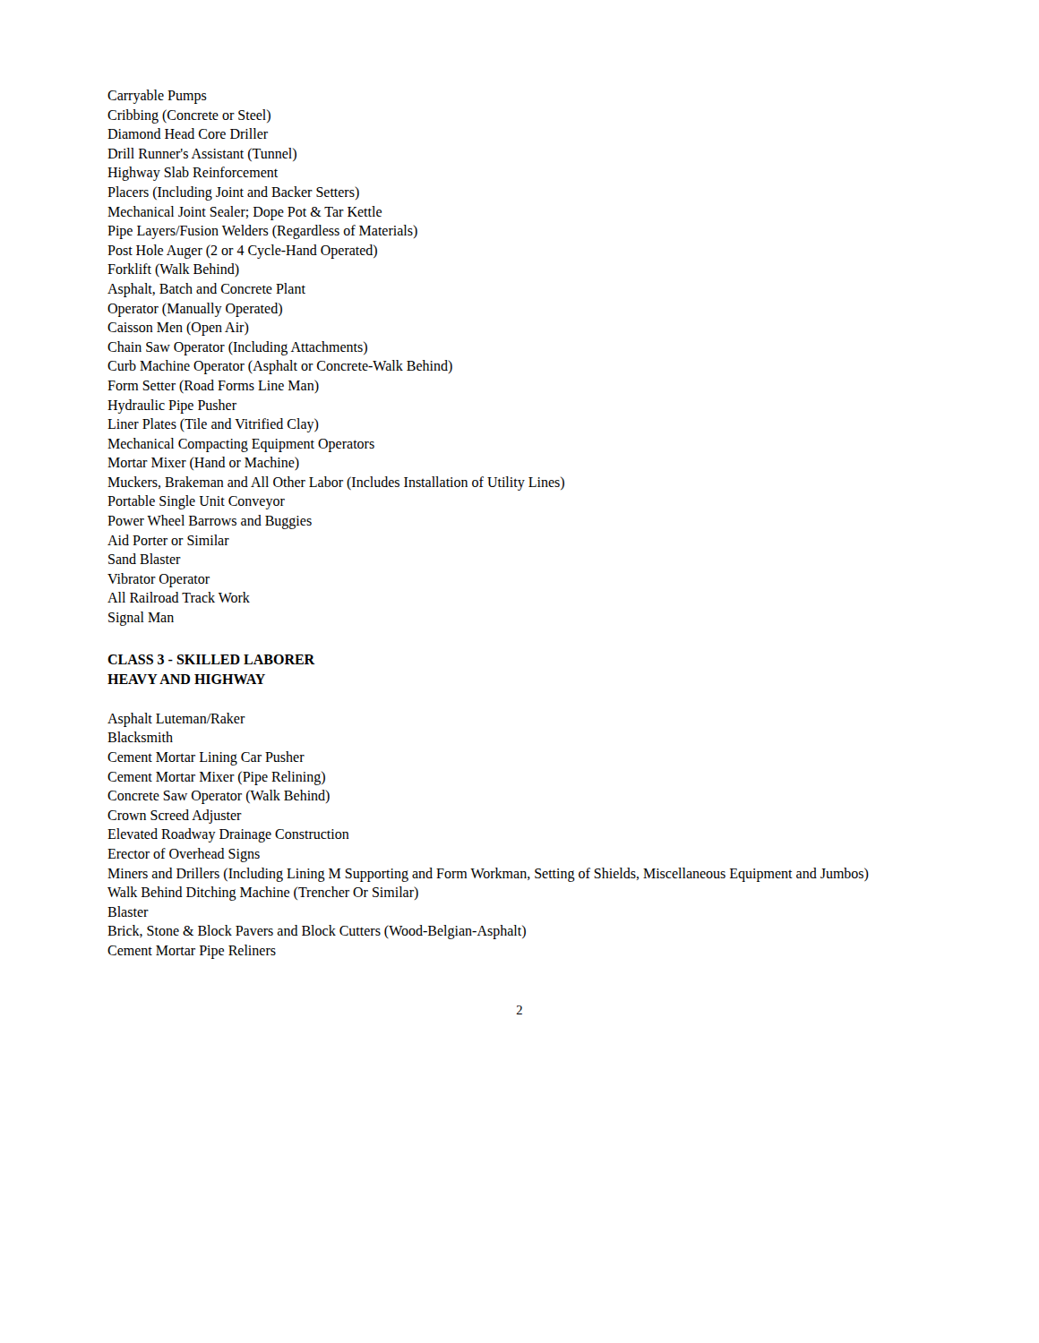Carryable Pumps
Cribbing (Concrete or Steel)
Diamond Head Core Driller
Drill Runner's Assistant (Tunnel)
Highway Slab Reinforcement
Placers (Including Joint and Backer Setters)
Mechanical Joint Sealer; Dope Pot & Tar Kettle
Pipe Layers/Fusion Welders (Regardless of Materials)
Post Hole Auger (2 or 4 Cycle-Hand Operated)
Forklift (Walk Behind)
Asphalt, Batch and Concrete Plant
Operator (Manually Operated)
Caisson Men (Open Air)
Chain Saw Operator (Including Attachments)
Curb Machine Operator (Asphalt or Concrete-Walk Behind)
Form Setter (Road Forms Line Man)
Hydraulic Pipe Pusher
Liner Plates (Tile and Vitrified Clay)
Mechanical Compacting Equipment Operators
Mortar Mixer (Hand or Machine)
Muckers, Brakeman and All Other Labor (Includes Installation of Utility Lines)
Portable Single Unit Conveyor
Power Wheel Barrows and Buggies
Aid Porter or Similar
Sand Blaster
Vibrator Operator
All Railroad Track Work
Signal Man
CLASS 3 - SKILLED LABORER HEAVY AND HIGHWAY
Asphalt Luteman/Raker
Blacksmith
Cement Mortar Lining Car Pusher
Cement Mortar Mixer (Pipe Relining)
Concrete Saw Operator (Walk Behind)
Crown Screed Adjuster
Elevated Roadway Drainage Construction
Erector of Overhead Signs
Miners and Drillers (Including Lining M Supporting and Form Workman, Setting of Shields, Miscellaneous Equipment and Jumbos)
Walk Behind Ditching Machine (Trencher Or Similar)
Blaster
Brick, Stone & Block Pavers and Block Cutters (Wood-Belgian-Asphalt)
Cement Mortar Pipe Reliners
2